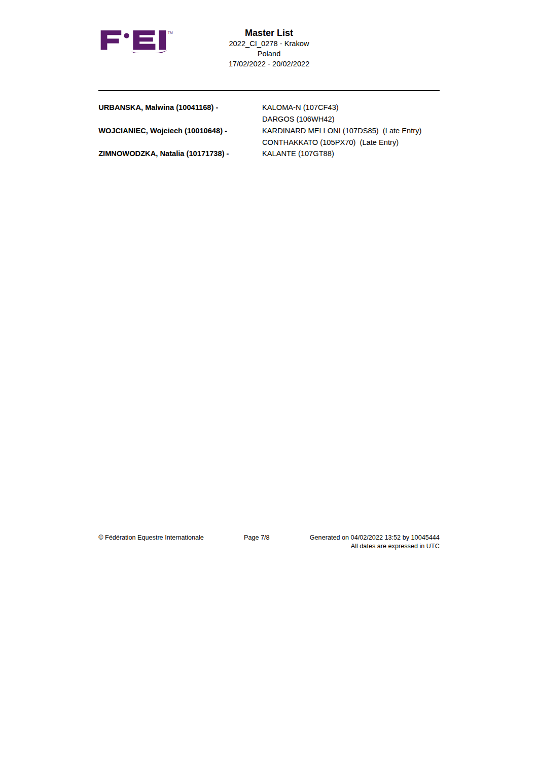TM
Master List
2022_CI_0278 - Krakow
Poland
17/02/2022 - 20/02/2022
| URBANSKA, Malwina (10041168) - | KALOMA-N (107CF43) |
| | DARGOS (106WH42) |
| WOJCIANIEC, Wojciech (10010648) - | KARDINARD MELLONI (107DS85) (Late Entry) |
| | CONTHAKKATO (105PX70) (Late Entry) |
| ZIMNOWODZKA, Natalia (10171738) - | KALANTE (107GT88) |
© Fédération Equestre Internationale
Page 7/8
Generated on 04/02/2022 13:52 by 10045444
All dates are expressed in UTC